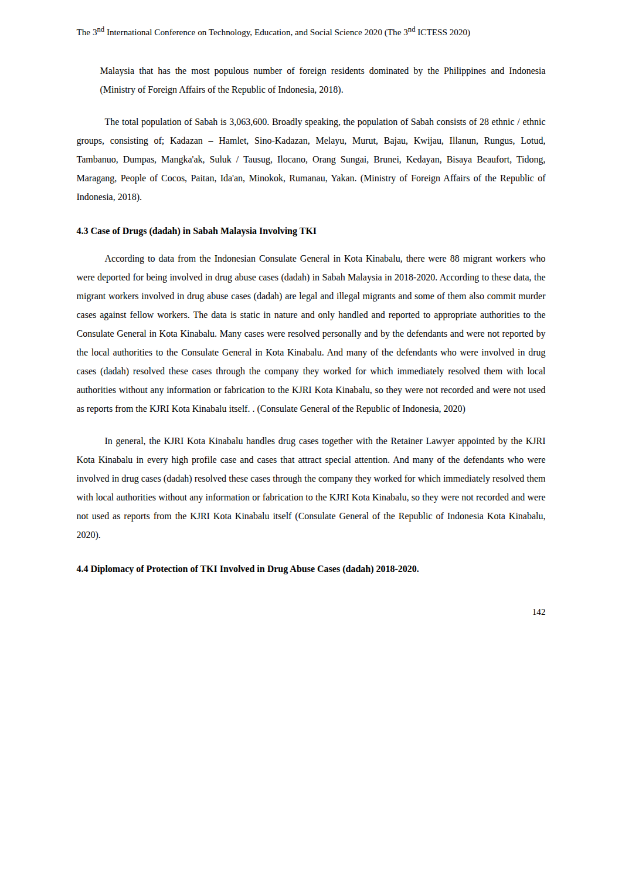The 3nd International Conference on Technology, Education, and Social Science 2020 (The 3nd ICTESS 2020)
Malaysia that has the most populous number of foreign residents dominated by the Philippines and Indonesia (Ministry of Foreign Affairs of the Republic of Indonesia, 2018).
The total population of Sabah is 3,063,600. Broadly speaking, the population of Sabah consists of 28 ethnic / ethnic groups, consisting of; Kadazan – Hamlet, Sino-Kadazan, Melayu, Murut, Bajau, Kwijau, Illanun, Rungus, Lotud, Tambanuo, Dumpas, Mangka'ak, Suluk / Tausug, Ilocano, Orang Sungai, Brunei, Kedayan, Bisaya Beaufort, Tidong, Maragang, People of Cocos, Paitan, Ida'an, Minokok, Rumanau, Yakan. (Ministry of Foreign Affairs of the Republic of Indonesia, 2018).
4.3 Case of Drugs (dadah) in Sabah Malaysia Involving TKI
According to data from the Indonesian Consulate General in Kota Kinabalu, there were 88 migrant workers who were deported for being involved in drug abuse cases (dadah) in Sabah Malaysia in 2018-2020. According to these data, the migrant workers involved in drug abuse cases (dadah) are legal and illegal migrants and some of them also commit murder cases against fellow workers. The data is static in nature and only handled and reported to appropriate authorities to the Consulate General in Kota Kinabalu. Many cases were resolved personally and by the defendants and were not reported by the local authorities to the Consulate General in Kota Kinabalu. And many of the defendants who were involved in drug cases (dadah) resolved these cases through the company they worked for which immediately resolved them with local authorities without any information or fabrication to the KJRI Kota Kinabalu, so they were not recorded and were not used as reports from the KJRI Kota Kinabalu itself. . (Consulate General of the Republic of Indonesia, 2020)
In general, the KJRI Kota Kinabalu handles drug cases together with the Retainer Lawyer appointed by the KJRI Kota Kinabalu in every high profile case and cases that attract special attention. And many of the defendants who were involved in drug cases (dadah) resolved these cases through the company they worked for which immediately resolved them with local authorities without any information or fabrication to the KJRI Kota Kinabalu, so they were not recorded and were not used as reports from the KJRI Kota Kinabalu itself (Consulate General of the Republic of Indonesia Kota Kinabalu, 2020).
4.4 Diplomacy of Protection of TKI Involved in Drug Abuse Cases (dadah) 2018-2020.
142